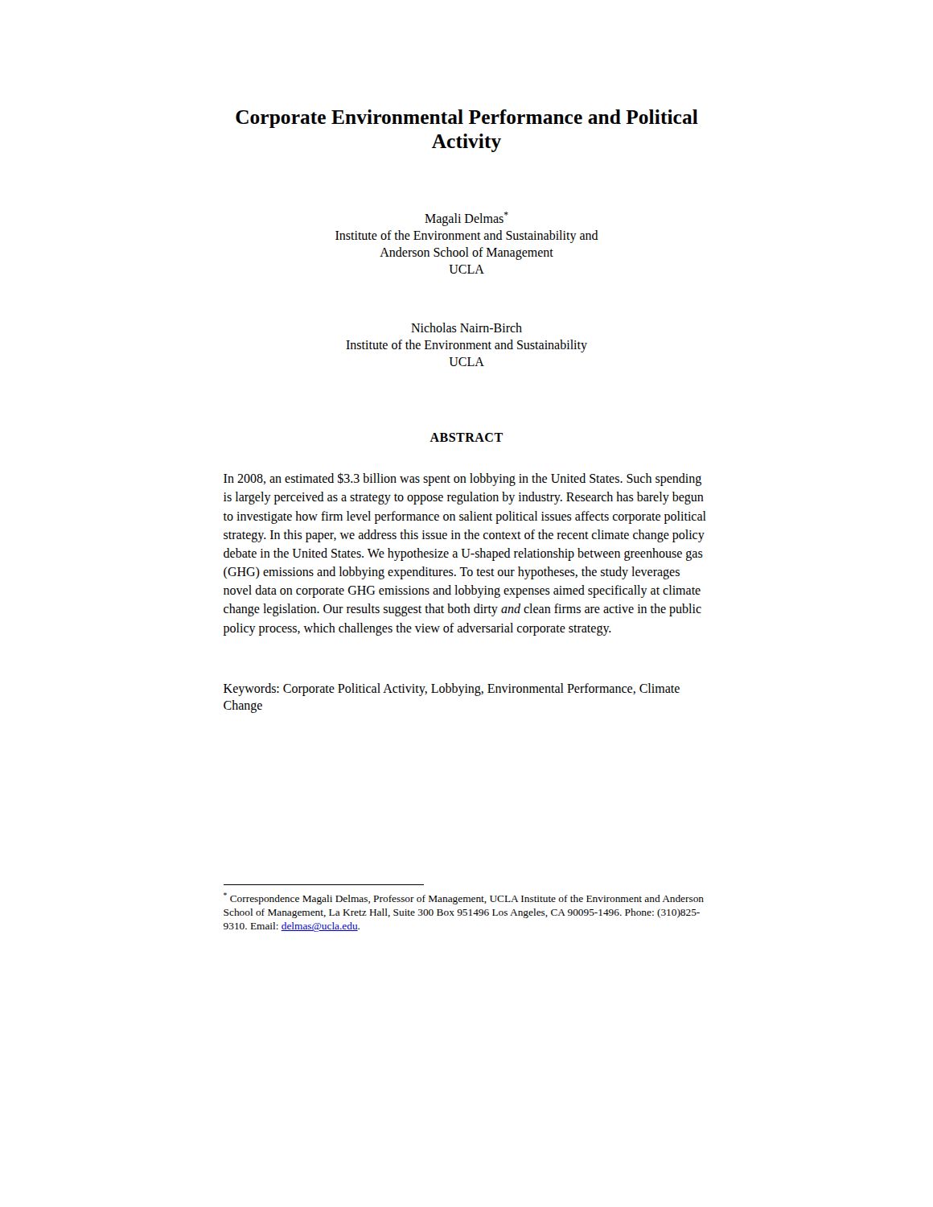Corporate Environmental Performance and Political Activity
Magali Delmas*
Institute of the Environment and Sustainability and
Anderson School of Management
UCLA
Nicholas Nairn-Birch
Institute of the Environment and Sustainability
UCLA
ABSTRACT
In 2008, an estimated $3.3 billion was spent on lobbying in the United States. Such spending is largely perceived as a strategy to oppose regulation by industry. Research has barely begun to investigate how firm level performance on salient political issues affects corporate political strategy. In this paper, we address this issue in the context of the recent climate change policy debate in the United States. We hypothesize a U-shaped relationship between greenhouse gas (GHG) emissions and lobbying expenditures. To test our hypotheses, the study leverages novel data on corporate GHG emissions and lobbying expenses aimed specifically at climate change legislation. Our results suggest that both dirty and clean firms are active in the public policy process, which challenges the view of adversarial corporate strategy.
Keywords: Corporate Political Activity, Lobbying, Environmental Performance, Climate Change
* Correspondence Magali Delmas, Professor of Management, UCLA Institute of the Environment and Anderson School of Management, La Kretz Hall, Suite 300 Box 951496 Los Angeles, CA 90095-1496. Phone: (310)825-9310. Email: delmas@ucla.edu.